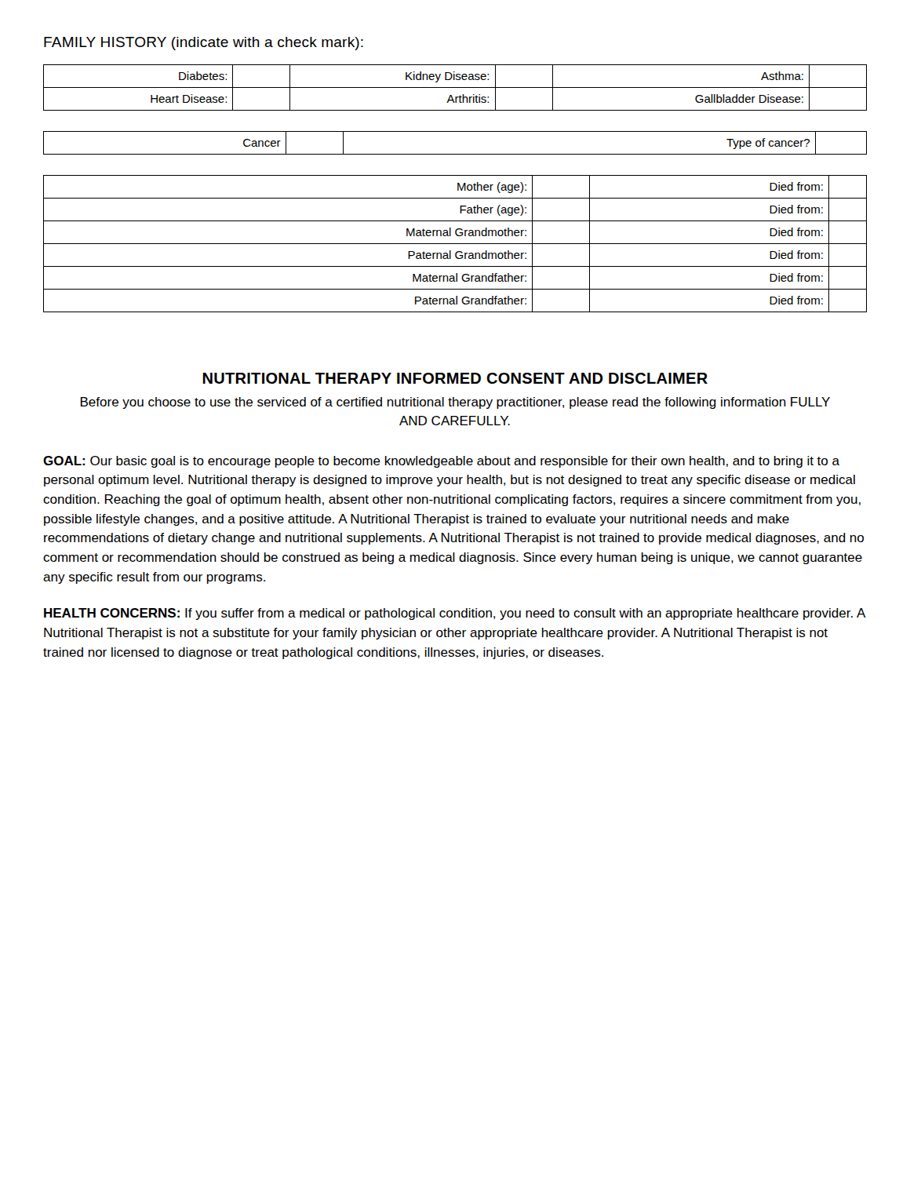FAMILY HISTORY (indicate with a check mark):
| Diabetes: | | Kidney Disease: | | Asthma: | |
| Heart Disease: | | Arthritis: | | Gallbladder Disease: | |
| Cancer | | Type of cancer? | |
| Mother (age): | | Died from: | |
| Father (age): | | Died from: | |
| Maternal Grandmother: | | Died from: | |
| Paternal Grandmother: | | Died from: | |
| Maternal Grandfather: | | Died from: | |
| Paternal Grandfather: | | Died from: | |
NUTRITIONAL THERAPY INFORMED CONSENT AND DISCLAIMER
Before you choose to use the serviced of a certified nutritional therapy practitioner, please read the following information FULLY AND CAREFULLY.
GOAL: Our basic goal is to encourage people to become knowledgeable about and responsible for their own health, and to bring it to a personal optimum level. Nutritional therapy is designed to improve your health, but is not designed to treat any specific disease or medical condition. Reaching the goal of optimum health, absent other non-nutritional complicating factors, requires a sincere commitment from you, possible lifestyle changes, and a positive attitude. A Nutritional Therapist is trained to evaluate your nutritional needs and make recommendations of dietary change and nutritional supplements. A Nutritional Therapist is not trained to provide medical diagnoses, and no comment or recommendation should be construed as being a medical diagnosis. Since every human being is unique, we cannot guarantee any specific result from our programs.
HEALTH CONCERNS: If you suffer from a medical or pathological condition, you need to consult with an appropriate healthcare provider. A Nutritional Therapist is not a substitute for your family physician or other appropriate healthcare provider. A Nutritional Therapist is not trained nor licensed to diagnose or treat pathological conditions, illnesses, injuries, or diseases.